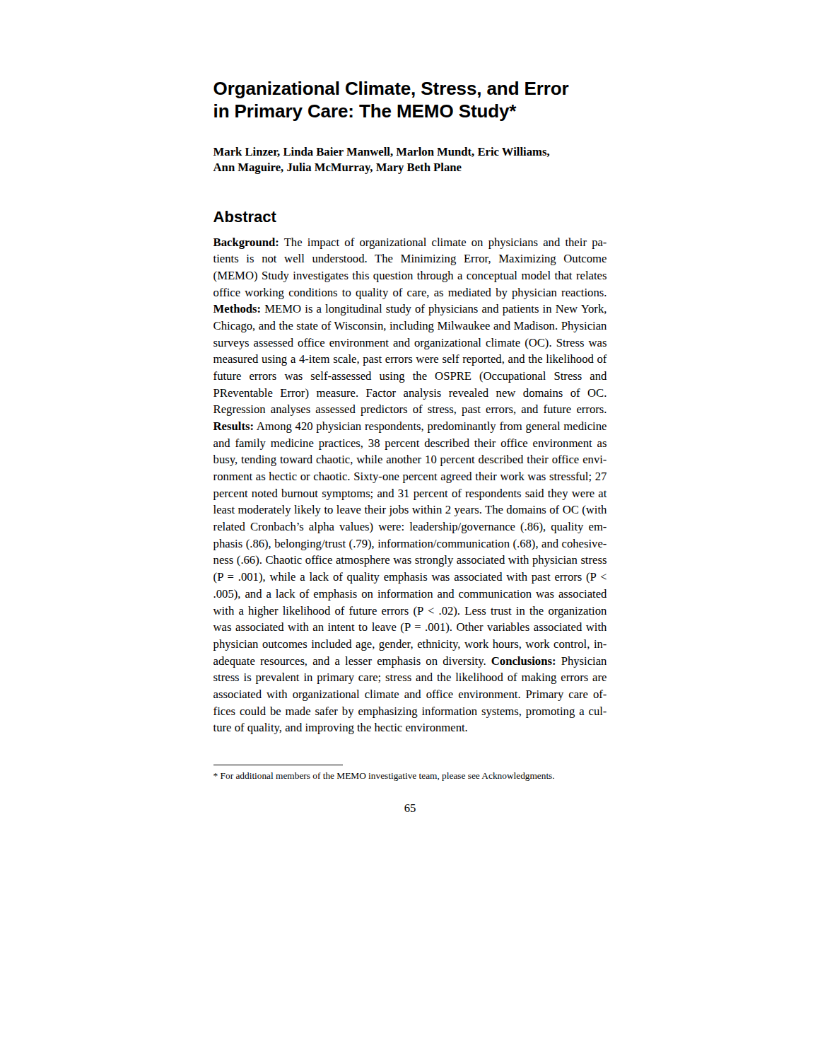Organizational Climate, Stress, and Error
in Primary Care: The MEMO Study*
Mark Linzer, Linda Baier Manwell, Marlon Mundt, Eric Williams,
Ann Maguire, Julia McMurray, Mary Beth Plane
Abstract
Background: The impact of organizational climate on physicians and their patients is not well understood. The Minimizing Error, Maximizing Outcome (MEMO) Study investigates this question through a conceptual model that relates office working conditions to quality of care, as mediated by physician reactions. Methods: MEMO is a longitudinal study of physicians and patients in New York, Chicago, and the state of Wisconsin, including Milwaukee and Madison. Physician surveys assessed office environment and organizational climate (OC). Stress was measured using a 4-item scale, past errors were self reported, and the likelihood of future errors was self-assessed using the OSPRE (Occupational Stress and PReventable Error) measure. Factor analysis revealed new domains of OC. Regression analyses assessed predictors of stress, past errors, and future errors. Results: Among 420 physician respondents, predominantly from general medicine and family medicine practices, 38 percent described their office environment as busy, tending toward chaotic, while another 10 percent described their office environment as hectic or chaotic. Sixty-one percent agreed their work was stressful; 27 percent noted burnout symptoms; and 31 percent of respondents said they were at least moderately likely to leave their jobs within 2 years. The domains of OC (with related Cronbach’s alpha values) were: leadership/governance (.86), quality emphasis (.86), belonging/trust (.79), information/communication (.68), and cohesiveness (.66). Chaotic office atmosphere was strongly associated with physician stress (P = .001), while a lack of quality emphasis was associated with past errors (P < .005), and a lack of emphasis on information and communication was associated with a higher likelihood of future errors (P < .02). Less trust in the organization was associated with an intent to leave (P = .001). Other variables associated with physician outcomes included age, gender, ethnicity, work hours, work control, inadequate resources, and a lesser emphasis on diversity. Conclusions: Physician stress is prevalent in primary care; stress and the likelihood of making errors are associated with organizational climate and office environment. Primary care offices could be made safer by emphasizing information systems, promoting a culture of quality, and improving the hectic environment.
* For additional members of the MEMO investigative team, please see Acknowledgments.
65